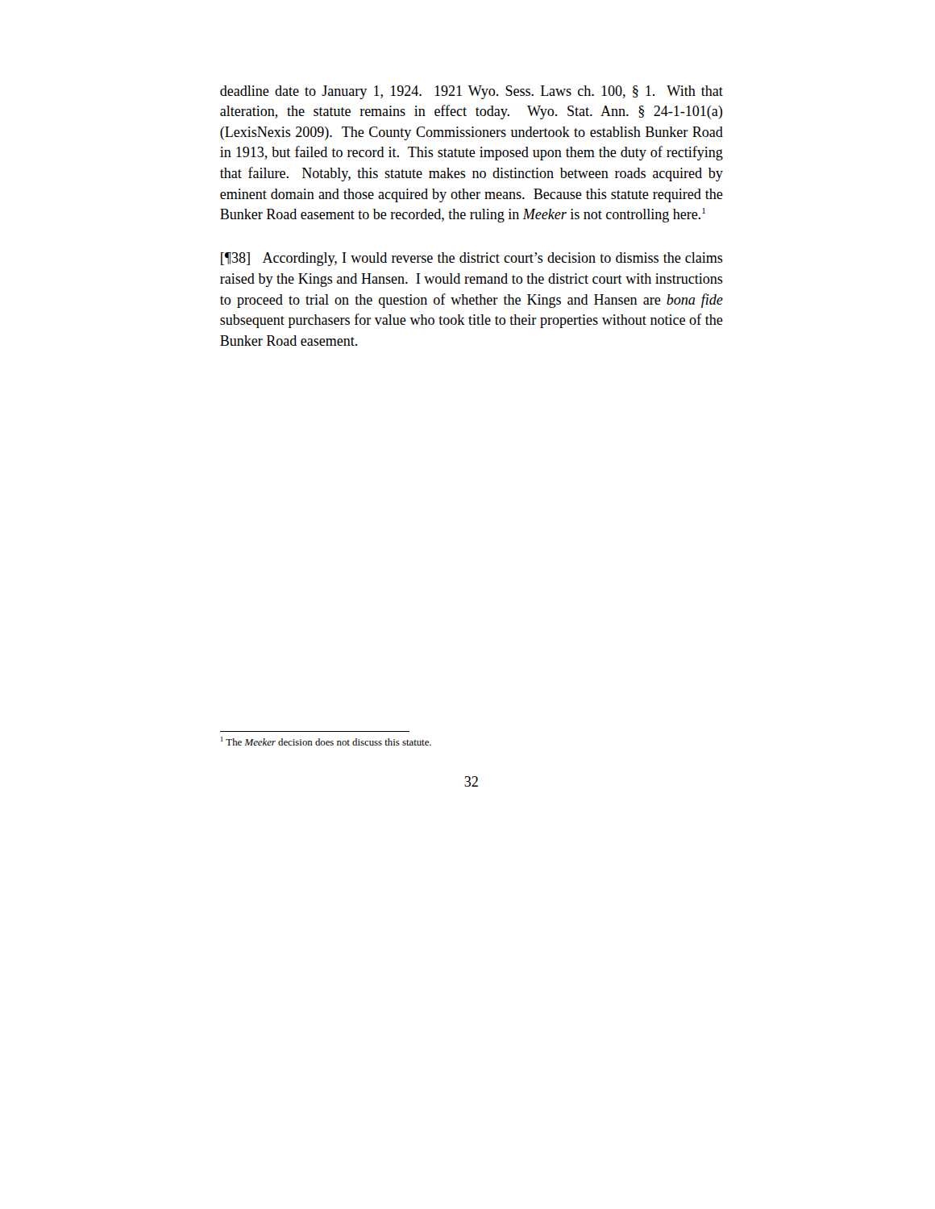deadline date to January 1, 1924. 1921 Wyo. Sess. Laws ch. 100, § 1. With that alteration, the statute remains in effect today. Wyo. Stat. Ann. § 24-1-101(a) (LexisNexis 2009). The County Commissioners undertook to establish Bunker Road in 1913, but failed to record it. This statute imposed upon them the duty of rectifying that failure. Notably, this statute makes no distinction between roads acquired by eminent domain and those acquired by other means. Because this statute required the Bunker Road easement to be recorded, the ruling in Meeker is not controlling here.1
[¶38] Accordingly, I would reverse the district court’s decision to dismiss the claims raised by the Kings and Hansen. I would remand to the district court with instructions to proceed to trial on the question of whether the Kings and Hansen are bona fide subsequent purchasers for value who took title to their properties without notice of the Bunker Road easement.
1 The Meeker decision does not discuss this statute.
32